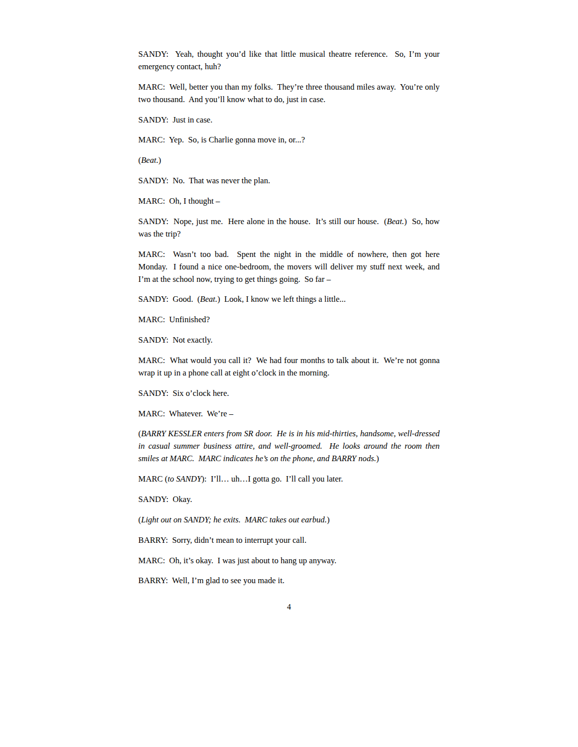SANDY: Yeah, thought you’d like that little musical theatre reference. So, I’m your emergency contact, huh?
MARC: Well, better you than my folks. They’re three thousand miles away. You’re only two thousand. And you’ll know what to do, just in case.
SANDY: Just in case.
MARC: Yep. So, is Charlie gonna move in, or...?
(Beat.)
SANDY: No. That was never the plan.
MARC: Oh, I thought –
SANDY: Nope, just me. Here alone in the house. It’s still our house. (Beat.) So, how was the trip?
MARC: Wasn’t too bad. Spent the night in the middle of nowhere, then got here Monday. I found a nice one-bedroom, the movers will deliver my stuff next week, and I’m at the school now, trying to get things going. So far –
SANDY: Good. (Beat.) Look, I know we left things a little...
MARC: Unfinished?
SANDY: Not exactly.
MARC: What would you call it? We had four months to talk about it. We’re not gonna wrap it up in a phone call at eight o’clock in the morning.
SANDY: Six o’clock here.
MARC: Whatever. We’re –
(BARRY KESSLER enters from SR door. He is in his mid-thirties, handsome, well-dressed in casual summer business attire, and well-groomed. He looks around the room then smiles at MARC. MARC indicates he’s on the phone, and BARRY nods.)
MARC (to SANDY): I’ll… uh…I gotta go. I’ll call you later.
SANDY: Okay.
(Light out on SANDY; he exits. MARC takes out earbud.)
BARRY: Sorry, didn’t mean to interrupt your call.
MARC: Oh, it’s okay. I was just about to hang up anyway.
BARRY: Well, I’m glad to see you made it.
4